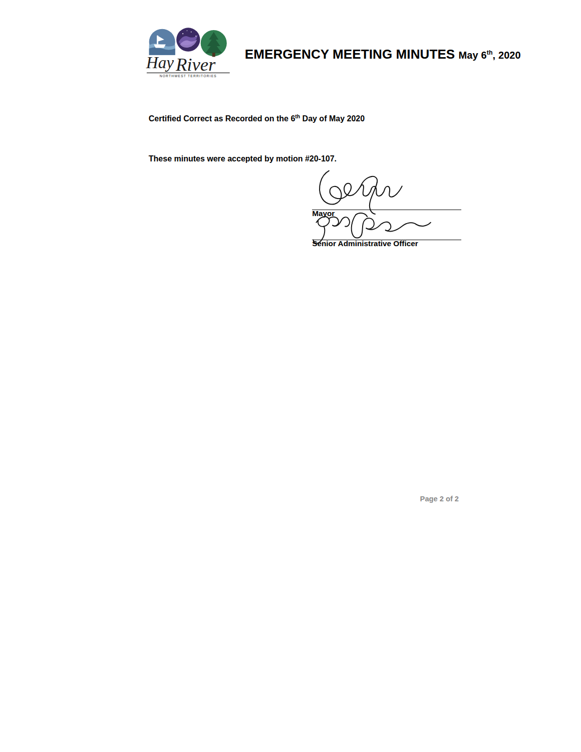Hay River NORTHWEST TERRITORIES
EMERGENCY MEETING MINUTES May 6th, 2020
Certified Correct as Recorded on the 6th Day of May 2020
These minutes were accepted by motion #20-107.
Mayor
Senior Administrative Officer
Page 2 of 2